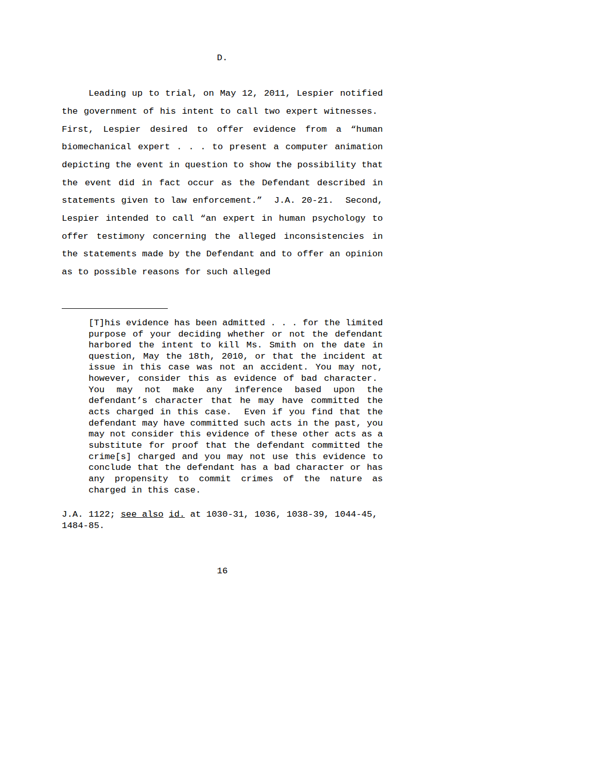D.
Leading up to trial, on May 12, 2011, Lespier notified the government of his intent to call two expert witnesses. First, Lespier desired to offer evidence from a “human biomechanical expert . . . to present a computer animation depicting the event in question to show the possibility that the event did in fact occur as the Defendant described in statements given to law enforcement.” J.A. 20-21. Second, Lespier intended to call “an expert in human psychology to offer testimony concerning the alleged inconsistencies in the statements made by the Defendant and to offer an opinion as to possible reasons for such alleged
[T]his evidence has been admitted . . . for the limited purpose of your deciding whether or not the defendant harbored the intent to kill Ms. Smith on the date in question, May the 18th, 2010, or that the incident at issue in this case was not an accident. You may not, however, consider this as evidence of bad character. You may not make any inference based upon the defendant’s character that he may have committed the acts charged in this case. Even if you find that the defendant may have committed such acts in the past, you may not consider this evidence of these other acts as a substitute for proof that the defendant committed the crime[s] charged and you may not use this evidence to conclude that the defendant has a bad character or has any propensity to commit crimes of the nature as charged in this case.
J.A. 1122; see also id. at 1030-31, 1036, 1038-39, 1044-45, 1484-85.
16